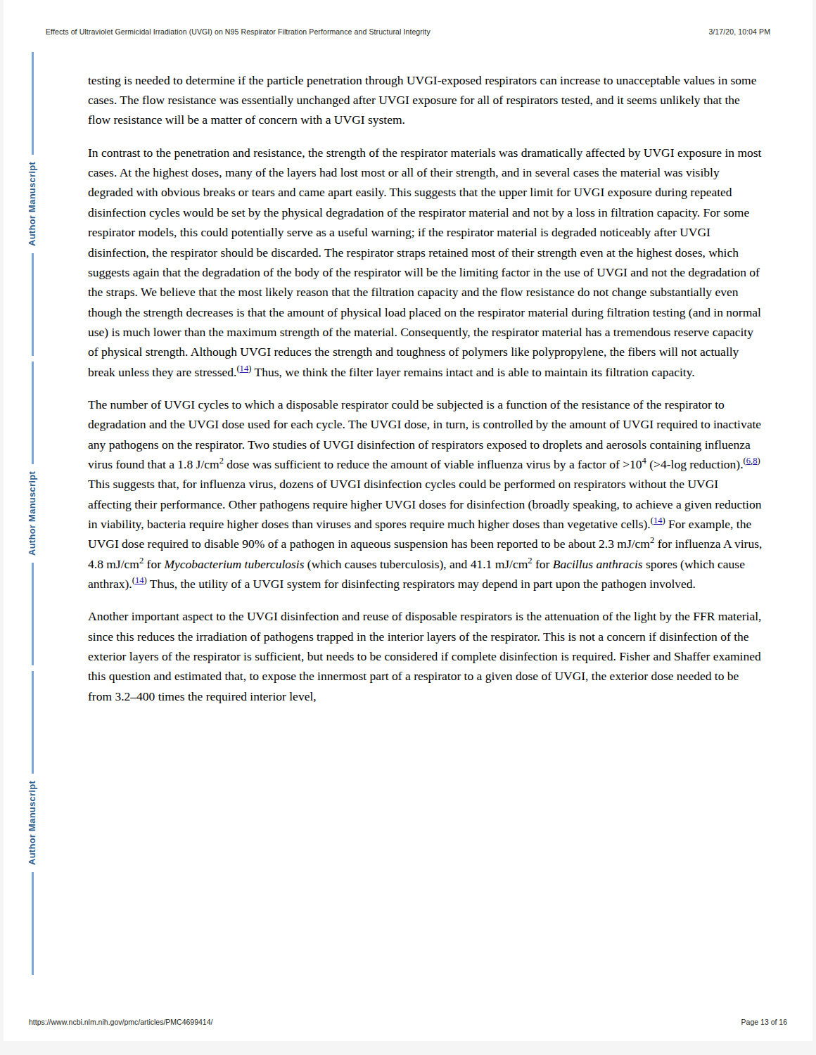Effects of Ultraviolet Germicidal Irradiation (UVGI) on N95 Respirator Filtration Performance and Structural Integrity
3/17/20, 10:04 PM
Author Manuscript
Author Manuscript
Author Manuscript
testing is needed to determine if the particle penetration through UVGI-exposed respirators can increase to unacceptable values in some cases. The flow resistance was essentially unchanged after UVGI exposure for all of respirators tested, and it seems unlikely that the flow resistance will be a matter of concern with a UVGI system.
In contrast to the penetration and resistance, the strength of the respirator materials was dramatically affected by UVGI exposure in most cases. At the highest doses, many of the layers had lost most or all of their strength, and in several cases the material was visibly degraded with obvious breaks or tears and came apart easily. This suggests that the upper limit for UVGI exposure during repeated disinfection cycles would be set by the physical degradation of the respirator material and not by a loss in filtration capacity. For some respirator models, this could potentially serve as a useful warning; if the respirator material is degraded noticeably after UVGI disinfection, the respirator should be discarded. The respirator straps retained most of their strength even at the highest doses, which suggests again that the degradation of the body of the respirator will be the limiting factor in the use of UVGI and not the degradation of the straps. We believe that the most likely reason that the filtration capacity and the flow resistance do not change substantially even though the strength decreases is that the amount of physical load placed on the respirator material during filtration testing (and in normal use) is much lower than the maximum strength of the material. Consequently, the respirator material has a tremendous reserve capacity of physical strength. Although UVGI reduces the strength and toughness of polymers like polypropylene, the fibers will not actually break unless they are stressed.(14) Thus, we think the filter layer remains intact and is able to maintain its filtration capacity.
The number of UVGI cycles to which a disposable respirator could be subjected is a function of the resistance of the respirator to degradation and the UVGI dose used for each cycle. The UVGI dose, in turn, is controlled by the amount of UVGI required to inactivate any pathogens on the respirator. Two studies of UVGI disinfection of respirators exposed to droplets and aerosols containing influenza virus found that a 1.8 J/cm2 dose was sufficient to reduce the amount of viable influenza virus by a factor of >104 (>4-log reduction).(6,8) This suggests that, for influenza virus, dozens of UVGI disinfection cycles could be performed on respirators without the UVGI affecting their performance. Other pathogens require higher UVGI doses for disinfection (broadly speaking, to achieve a given reduction in viability, bacteria require higher doses than viruses and spores require much higher doses than vegetative cells).(14) For example, the UVGI dose required to disable 90% of a pathogen in aqueous suspension has been reported to be about 2.3 mJ/cm2 for influenza A virus, 4.8 mJ/cm2 for Mycobacterium tuberculosis (which causes tuberculosis), and 41.1 mJ/cm2 for Bacillus anthracis spores (which cause anthrax).(14) Thus, the utility of a UVGI system for disinfecting respirators may depend in part upon the pathogen involved.
Another important aspect to the UVGI disinfection and reuse of disposable respirators is the attenuation of the light by the FFR material, since this reduces the irradiation of pathogens trapped in the interior layers of the respirator. This is not a concern if disinfection of the exterior layers of the respirator is sufficient, but needs to be considered if complete disinfection is required. Fisher and Shaffer examined this question and estimated that, to expose the innermost part of a respirator to a given dose of UVGI, the exterior dose needed to be from 3.2–400 times the required interior level,
https://www.ncbi.nlm.nih.gov/pmc/articles/PMC4699414/
Page 13 of 16